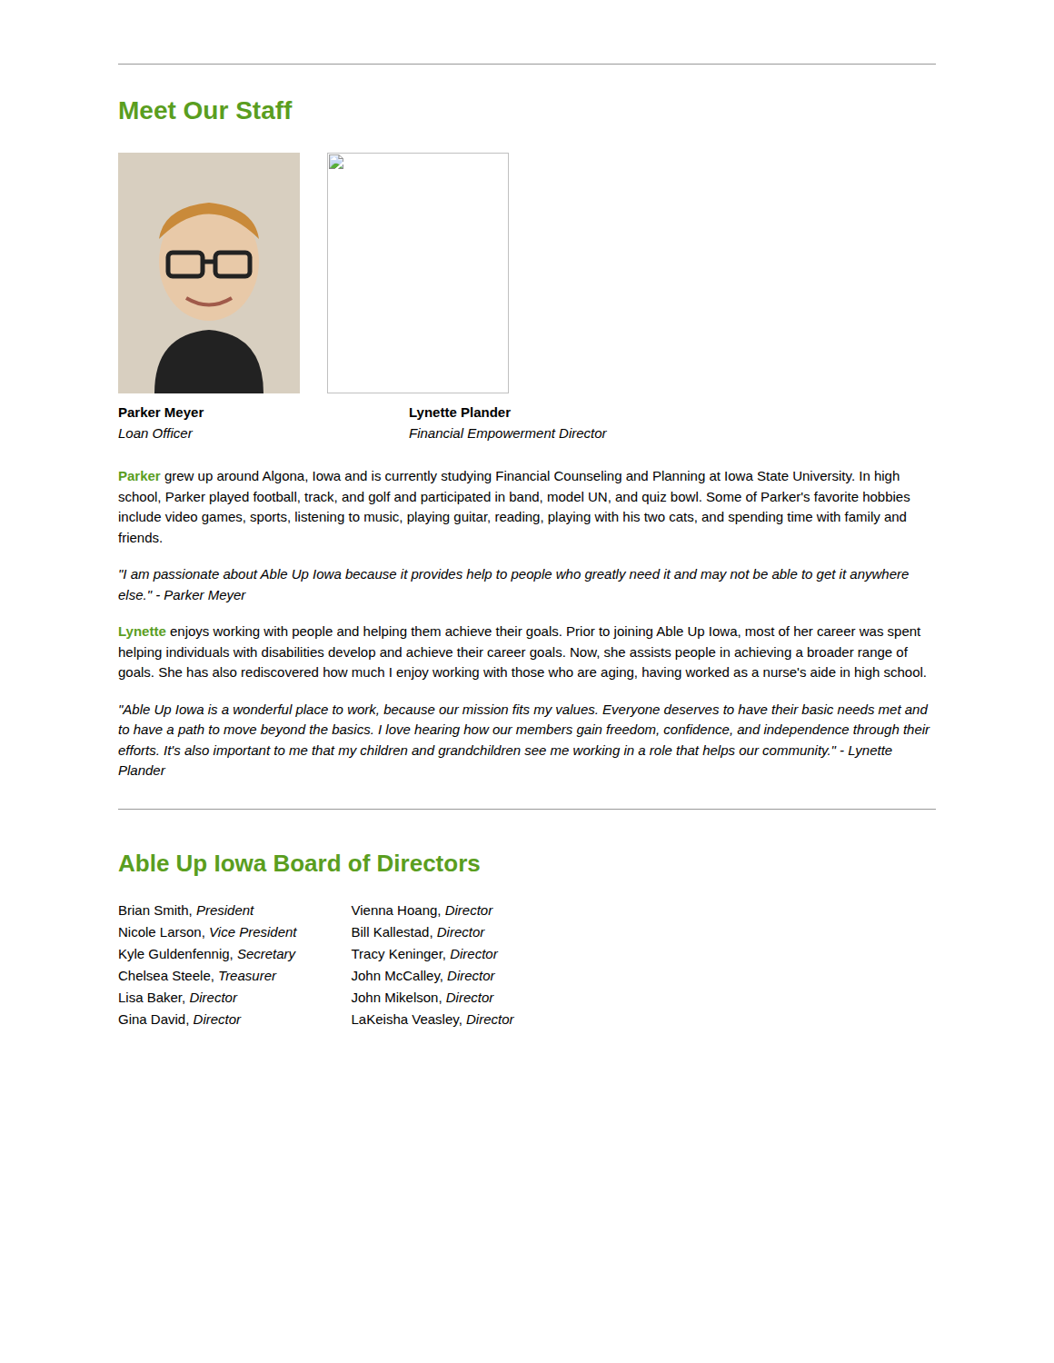Meet Our Staff
Parker Meyer
Loan Officer
Lynette Plander
Financial Empowerment Director
Parker grew up around Algona, Iowa and is currently studying Financial Counseling and Planning at Iowa State University. In high school, Parker played football, track, and golf and participated in band, model UN, and quiz bowl. Some of Parker's favorite hobbies include video games, sports, listening to music, playing guitar, reading, playing with his two cats, and spending time with family and friends.
"I am passionate about Able Up Iowa because it provides help to people who greatly need it and may not be able to get it anywhere else." - Parker Meyer
Lynette enjoys working with people and helping them achieve their goals. Prior to joining Able Up Iowa, most of her career was spent helping individuals with disabilities develop and achieve their career goals. Now, she assists people in achieving a broader range of goals. She has also rediscovered how much I enjoy working with those who are aging, having worked as a nurse's aide in high school.
"Able Up Iowa is a wonderful place to work, because our mission fits my values. Everyone deserves to have their basic needs met and to have a path to move beyond the basics. I love hearing how our members gain freedom, confidence, and independence through their efforts. It's also important to me that my children and grandchildren see me working in a role that helps our community." - Lynette Plander
Able Up Iowa Board of Directors
Brian Smith, President
Nicole Larson, Vice President
Kyle Guldenfennig, Secretary
Chelsea Steele, Treasurer
Lisa Baker, Director
Gina David, Director
Vienna Hoang, Director
Bill Kallestad, Director
Tracy Keninger, Director
John McCalley, Director
John Mikelson, Director
LaKeisha Veasley, Director